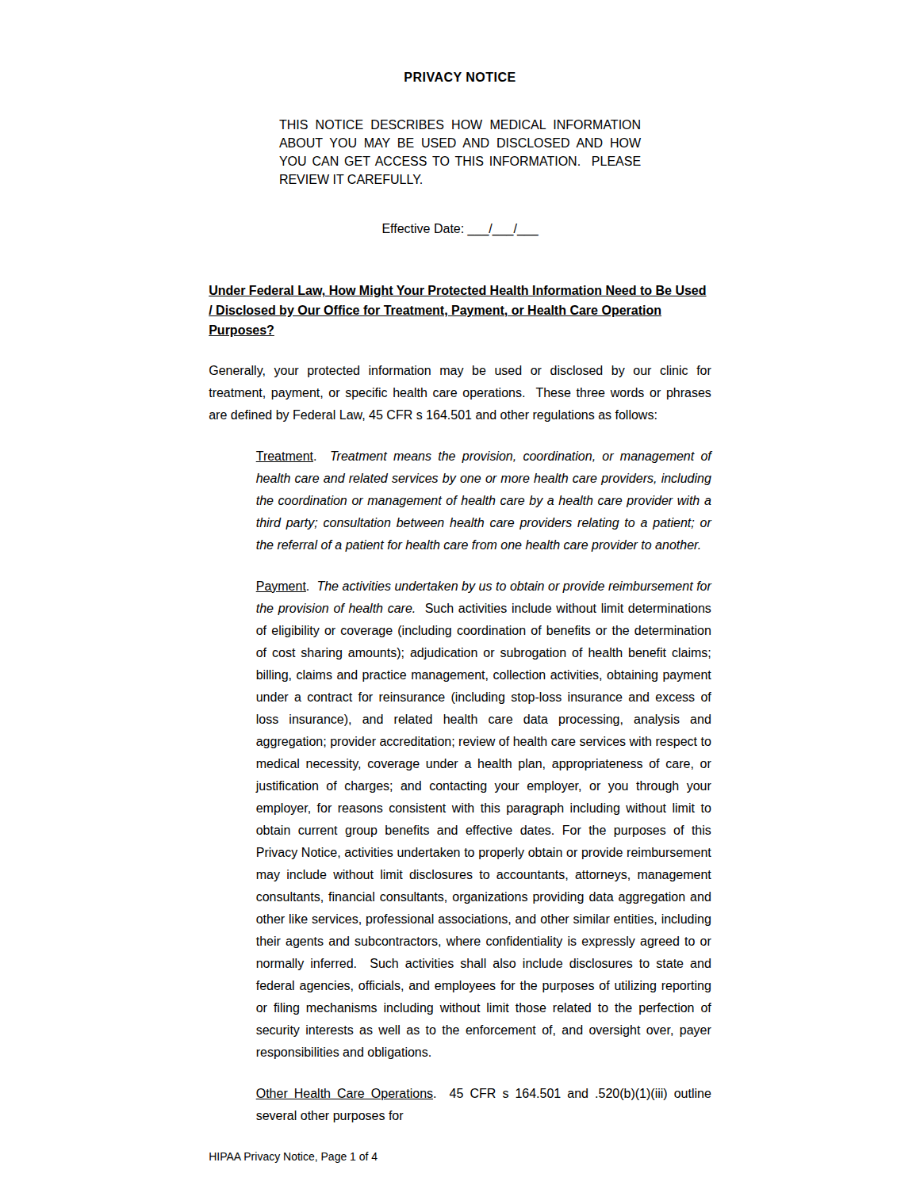PRIVACY NOTICE
THIS NOTICE DESCRIBES HOW MEDICAL INFORMATION ABOUT YOU MAY BE USED AND DISCLOSED AND HOW YOU CAN GET ACCESS TO THIS INFORMATION. PLEASE REVIEW IT CAREFULLY.
Effective Date: ___/___/___
Under Federal Law, How Might Your Protected Health Information Need to Be Used / Disclosed by Our Office for Treatment, Payment, or Health Care Operation Purposes?
Generally, your protected information may be used or disclosed by our clinic for treatment, payment, or specific health care operations. These three words or phrases are defined by Federal Law, 45 CFR s 164.501 and other regulations as follows:
Treatment. Treatment means the provision, coordination, or management of health care and related services by one or more health care providers, including the coordination or management of health care by a health care provider with a third party; consultation between health care providers relating to a patient; or the referral of a patient for health care from one health care provider to another.
Payment. The activities undertaken by us to obtain or provide reimbursement for the provision of health care. Such activities include without limit determinations of eligibility or coverage (including coordination of benefits or the determination of cost sharing amounts); adjudication or subrogation of health benefit claims; billing, claims and practice management, collection activities, obtaining payment under a contract for reinsurance (including stop-loss insurance and excess of loss insurance), and related health care data processing, analysis and aggregation; provider accreditation; review of health care services with respect to medical necessity, coverage under a health plan, appropriateness of care, or justification of charges; and contacting your employer, or you through your employer, for reasons consistent with this paragraph including without limit to obtain current group benefits and effective dates. For the purposes of this Privacy Notice, activities undertaken to properly obtain or provide reimbursement may include without limit disclosures to accountants, attorneys, management consultants, financial consultants, organizations providing data aggregation and other like services, professional associations, and other similar entities, including their agents and subcontractors, where confidentiality is expressly agreed to or normally inferred. Such activities shall also include disclosures to state and federal agencies, officials, and employees for the purposes of utilizing reporting or filing mechanisms including without limit those related to the perfection of security interests as well as to the enforcement of, and oversight over, payer responsibilities and obligations.
Other Health Care Operations. 45 CFR s 164.501 and .520(b)(1)(iii) outline several other purposes for
HIPAA Privacy Notice, Page 1 of 4